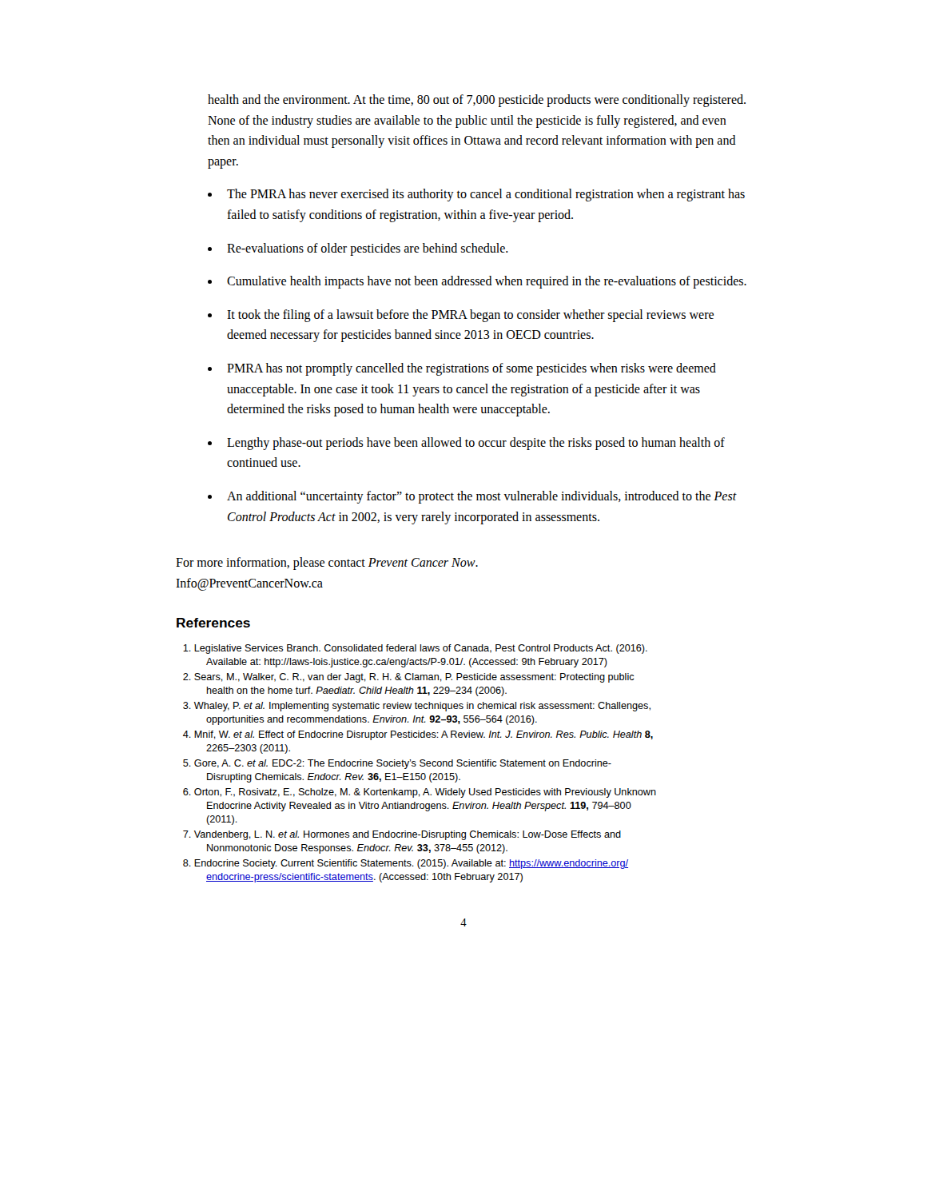health and the environment. At the time, 80 out of 7,000 pesticide products were conditionally registered. None of the industry studies are available to the public until the pesticide is fully registered, and even then an individual must personally visit offices in Ottawa and record relevant information with pen and paper.
The PMRA has never exercised its authority to cancel a conditional registration when a registrant has failed to satisfy conditions of registration, within a five-year period.
Re-evaluations of older pesticides are behind schedule.
Cumulative health impacts have not been addressed when required in the re-evaluations of pesticides.
It took the filing of a lawsuit before the PMRA began to consider whether special reviews were deemed necessary for pesticides banned since 2013 in OECD countries.
PMRA has not promptly cancelled the registrations of some pesticides when risks were deemed unacceptable. In one case it took 11 years to cancel the registration of a pesticide after it was determined the risks posed to human health were unacceptable.
Lengthy phase-out periods have been allowed to occur despite the risks posed to human health of continued use.
An additional “uncertainty factor” to protect the most vulnerable individuals, introduced to the Pest Control Products Act in 2002, is very rarely incorporated in assessments.
For more information, please contact Prevent Cancer Now.
Info@PreventCancerNow.ca
References
Legislative Services Branch. Consolidated federal laws of Canada, Pest Control Products Act. (2016). Available at: http://laws-lois.justice.gc.ca/eng/acts/P-9.01/. (Accessed: 9th February 2017)
Sears, M., Walker, C. R., van der Jagt, R. H. & Claman, P. Pesticide assessment: Protecting public health on the home turf. Paediatr. Child Health 11, 229–234 (2006).
Whaley, P. et al. Implementing systematic review techniques in chemical risk assessment: Challenges, opportunities and recommendations. Environ. Int. 92–93, 556–564 (2016).
Mnif, W. et al. Effect of Endocrine Disruptor Pesticides: A Review. Int. J. Environ. Res. Public. Health 8, 2265–2303 (2011).
Gore, A. C. et al. EDC-2: The Endocrine Society’s Second Scientific Statement on Endocrine- Disrupting Chemicals. Endocr. Rev. 36, E1–E150 (2015).
Orton, F., Rosivatz, E., Scholze, M. & Kortenkamp, A. Widely Used Pesticides with Previously Unknown Endocrine Activity Revealed as in Vitro Antiandrogens. Environ. Health Perspect. 119, 794–800 (2011).
Vandenberg, L. N. et al. Hormones and Endocrine-Disrupting Chemicals: Low-Dose Effects and Nonmonotonic Dose Responses. Endocr. Rev. 33, 378–455 (2012).
Endocrine Society. Current Scientific Statements. (2015). Available at: https://www.endocrine.org/ endocrine-press/scientific-statements. (Accessed: 10th February 2017)
4